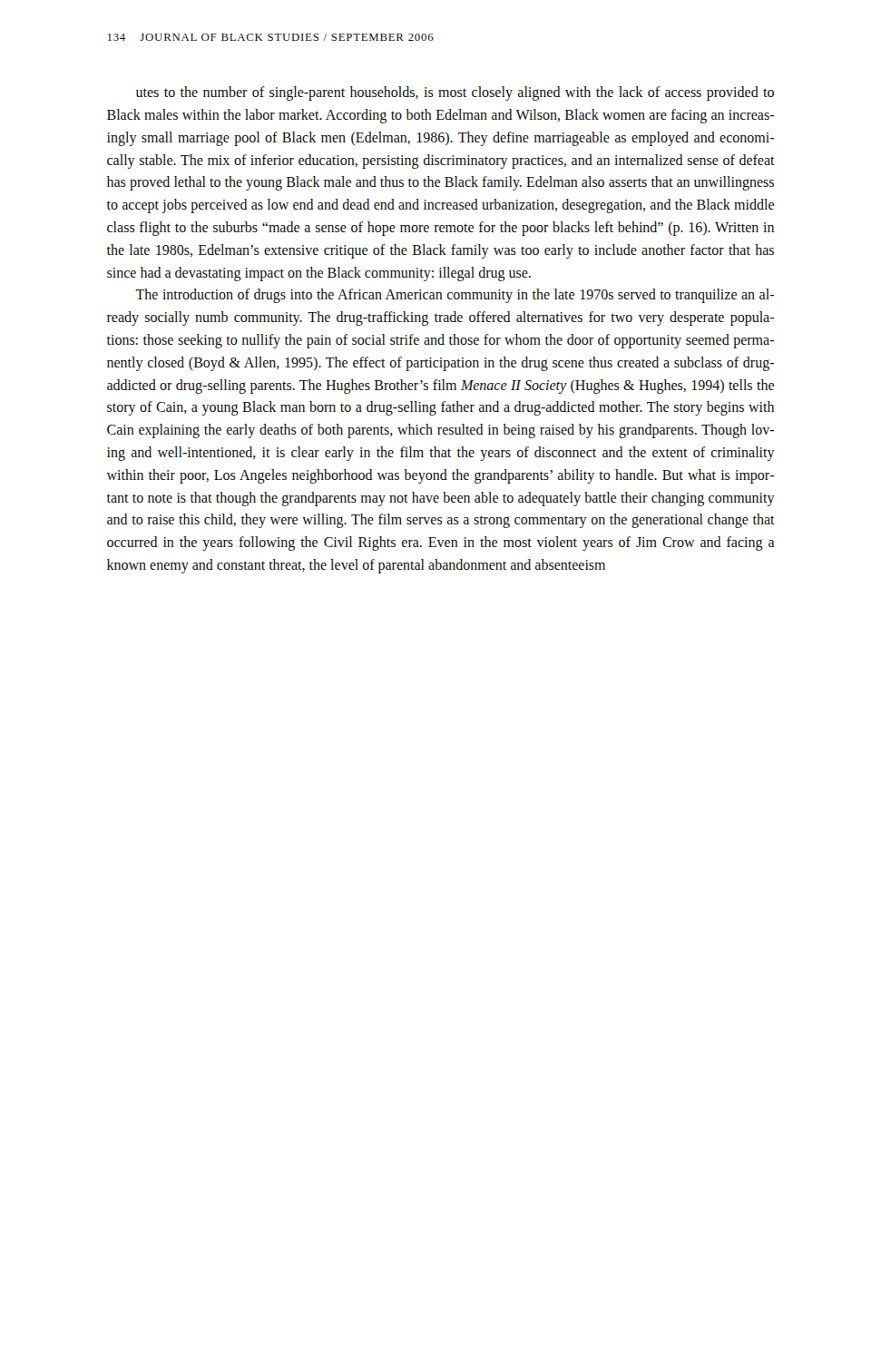134 Journal of Black Studies / September 2006
utes to the number of single-parent households, is most closely aligned with the lack of access provided to Black males within the labor market. According to both Edelman and Wilson, Black women are facing an increasingly small marriage pool of Black men (Edelman, 1986). They define marriageable as employed and economically stable. The mix of inferior education, persisting discriminatory practices, and an internalized sense of defeat has proved lethal to the young Black male and thus to the Black family. Edelman also asserts that an unwillingness to accept jobs perceived as low end and dead end and increased urbanization, desegregation, and the Black middle class flight to the suburbs “made a sense of hope more remote for the poor blacks left behind” (p. 16). Written in the late 1980s, Edelman’s extensive critique of the Black family was too early to include another factor that has since had a devastating impact on the Black community: illegal drug use.
The introduction of drugs into the African American community in the late 1970s served to tranquilize an already socially numb community. The drug-trafficking trade offered alternatives for two very desperate populations: those seeking to nullify the pain of social strife and those for whom the door of opportunity seemed permanently closed (Boyd & Allen, 1995). The effect of participation in the drug scene thus created a subclass of drug-addicted or drug-selling parents. The Hughes Brother’s film Menace II Society (Hughes & Hughes, 1994) tells the story of Cain, a young Black man born to a drug-selling father and a drug-addicted mother. The story begins with Cain explaining the early deaths of both parents, which resulted in being raised by his grandparents. Though loving and well-intentioned, it is clear early in the film that the years of disconnect and the extent of criminality within their poor, Los Angeles neighborhood was beyond the grandparents’ ability to handle. But what is important to note is that though the grandparents may not have been able to adequately battle their changing community and to raise this child, they were willing. The film serves as a strong commentary on the generational change that occurred in the years following the Civil Rights era. Even in the most violent years of Jim Crow and facing a known enemy and constant threat, the level of parental abandonment and absenteeism